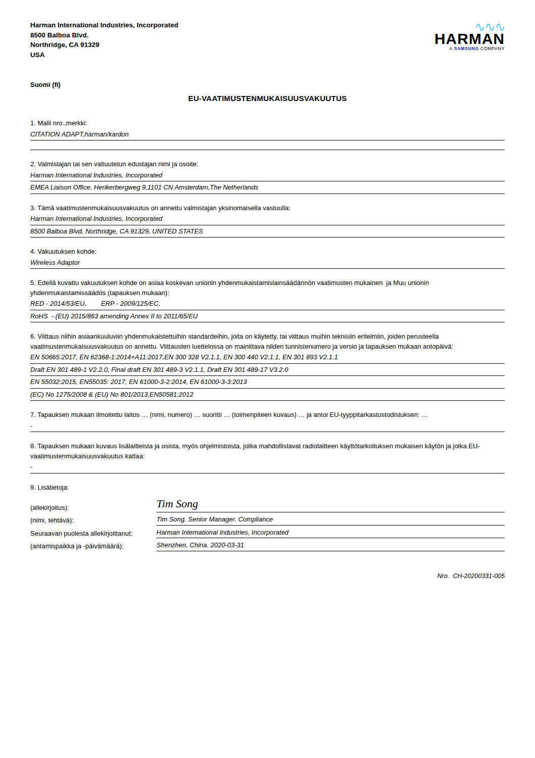Harman International Industries, Incorporated
8500 Balboa Blvd.
Northridge, CA 91329
USA
∿∿∿
HARMAN
A SAMSUNG COMPANY
Suomi (fi)
EU-VAATIMUSTENMUKAISUUSVAKUUTUS
1. Malli nro.,merkki:
CITATION ADAPT,harman/kardon
2. Valmistajan tai sen valtuutetun edustajan nimi ja osoite:
Harman International Industries, Incorporated
EMEA Liaison Office, Herikerbergweg 9,1101 CN Amsterdam,The Netherlands
3. Tämä vaatimustenmukaisuusvakuutus on annettu valmistajan yksinomaisella vastuulla:
Harman International Industries, Incorporated
8500 Balboa Blvd, Northridge, CA 91329, UNITED STATES
4. Vakuutuksen kohde:
Wireless Adaptor
5. Edellä kuvattu vakuutuksen kohde on asiaa koskevan unionin yhdenmukaistamislainsäädännön vaatimusten mukainen ja Muu unionin yhdenmukaistamissäädös (tapauksen mukaan):
RED - 2014/53/EU, ERP - 2009/125/EC,
RoHS - (EU) 2015/863 amending Annex II to 2011/65/EU
6. Viittaus niihin asiaankuuluviin yhdenmukaistettuihin standardeihin, joita on käytetty, tai viittaus muihin teknisiin eritelmiin, joiden perusteella vaatimustenmukaisuusvakuutus on annettu. Viittausten luettelossa on mainittava niiden tunnistenumero ja versio ja tapauksen mukaan antopäivä:
EN 50665:2017, EN 62368-1:2014+A11:2017,EN 300 328 V2.1.1, EN 300 440 V2.1.1, EN 301 893 V2.1.1
Draft EN 301 489-1 V2.2.0, Final draft EN 301 489-3 V2.1.1, Draft EN 301 489-17 V3.2.0
EN 55032:2015, EN55035: 2017, EN 61000-3-2:2014, EN 61000-3-3:2013
(EC) No 1275/2008 & (EU) No 801/2013,EN50581:2012
7. Tapauksen mukaan ilmoitettu laitos … (nimi, numero) … suoritti … (toimenpiteen kuvaus) … ja antoi EU-tyyppitarkastustodistuksen: …
-
8. Tapauksen mukaan kuvaus lisälaitteista ja osista, myös ohjelmistoista, jotka mahdollistavat radiolaitteen käyttötarkoituksen mukaisen käytön ja jotka EU-vaatimustenmukaisuusvakuutus kattaa:
-
9. Lisätietoja:
(allekirjoitus):
Tim Song
(nimi, tehtävä):
Tim Song. Senior Manager. Compliance
Seuraavan puolesta allekirjoittanut:
Harman International Industries, Incorporated
(antamispaikka ja -päivämäärä):
Shenzhen, China. 2020-03-31
Nro. CH-20200331-005